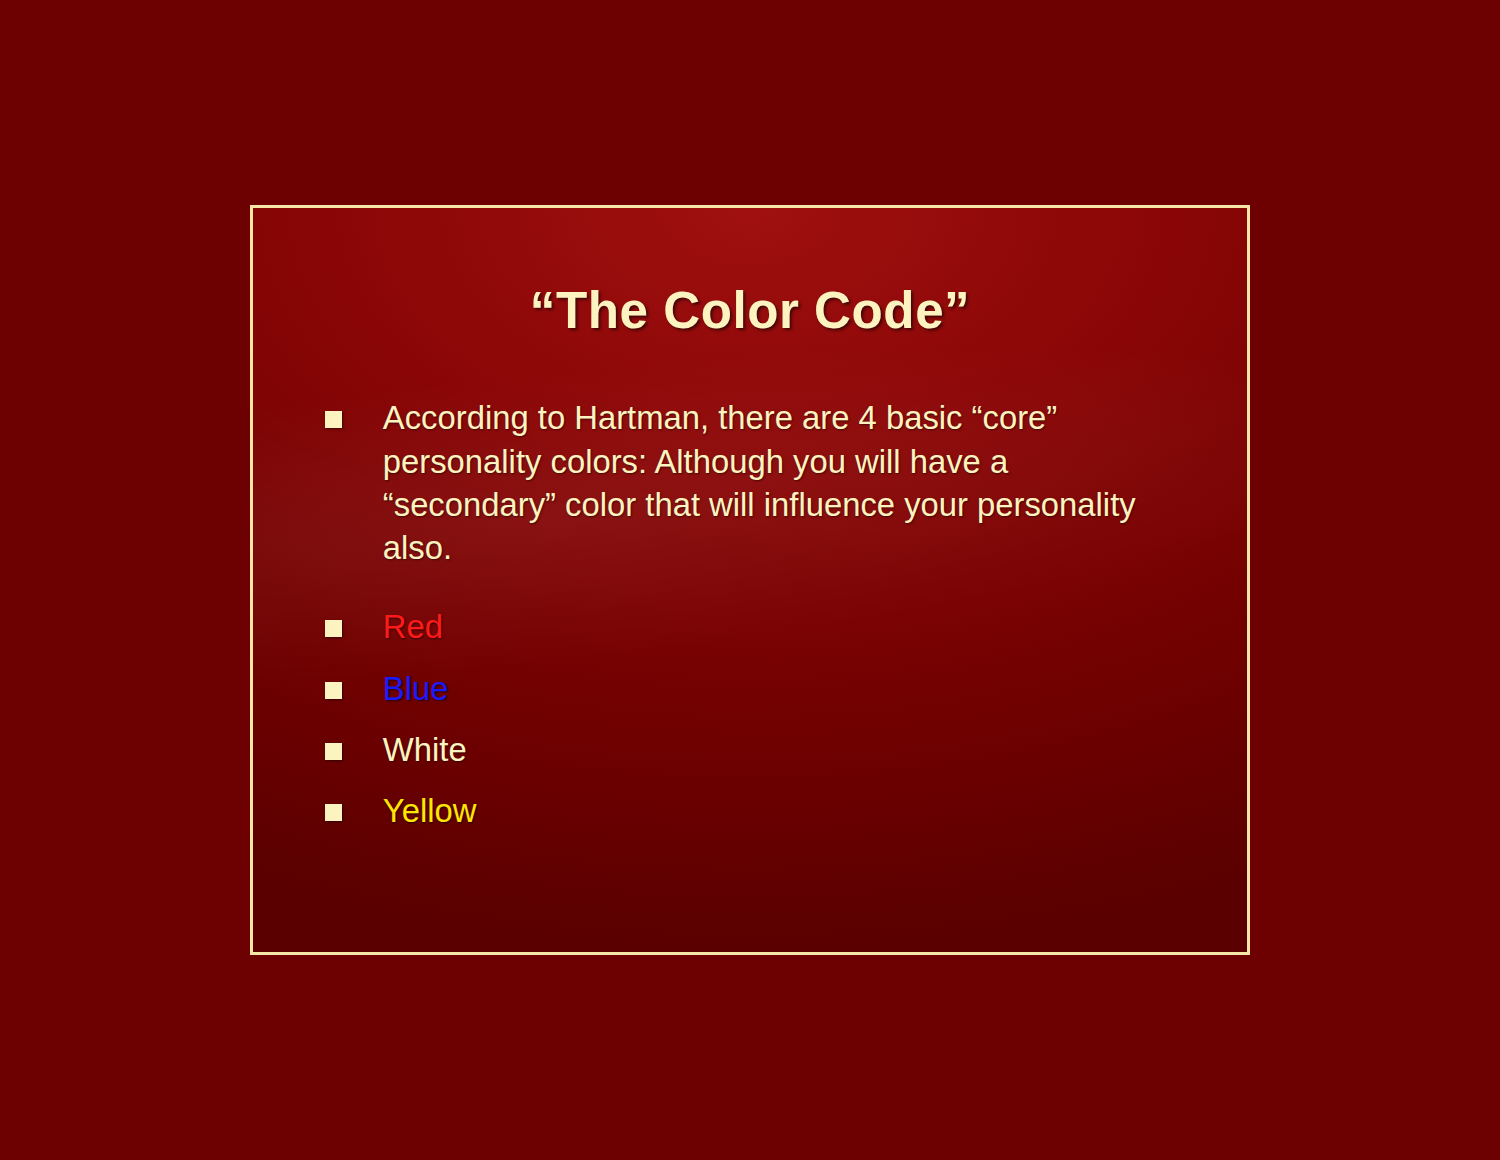“The Color Code”
According to Hartman, there are 4 basic “core” personality colors: Although you will have a “secondary” color that will influence your personality also.
Red
Blue
White
Yellow